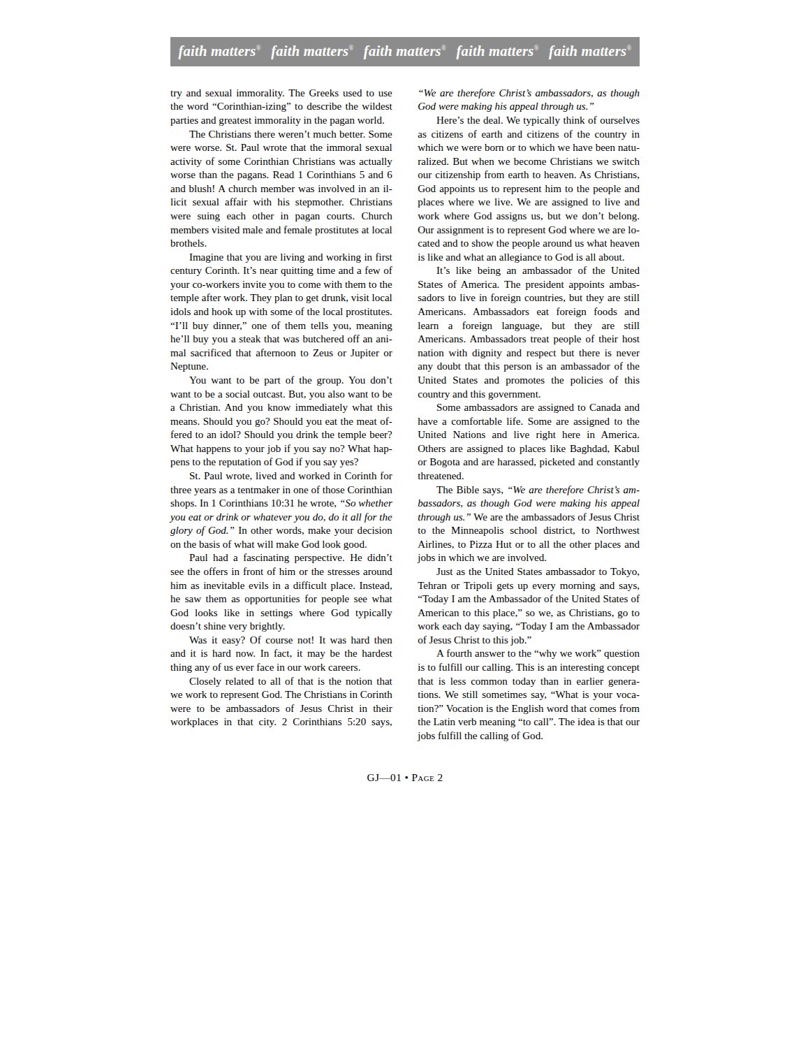faith matters® faith matters® faith matters® faith matters® faith matters®
try and sexual immorality. The Greeks used to use the word “Corinthian-izing” to describe the wildest parties and greatest immorality in the pagan world.
The Christians there weren’t much better. Some were worse. St. Paul wrote that the immoral sexual activity of some Corinthian Christians was actually worse than the pagans. Read 1 Corinthians 5 and 6 and blush! A church member was involved in an illicit sexual affair with his stepmother. Christians were suing each other in pagan courts. Church members visited male and female prostitutes at local brothels.
Imagine that you are living and working in first century Corinth. It’s near quitting time and a few of your co-workers invite you to come with them to the temple after work. They plan to get drunk, visit local idols and hook up with some of the local prostitutes. “I’ll buy dinner,” one of them tells you, meaning he’ll buy you a steak that was butchered off an animal sacrificed that afternoon to Zeus or Jupiter or Neptune.
You want to be part of the group. You don’t want to be a social outcast. But, you also want to be a Christian. And you know immediately what this means. Should you go? Should you eat the meat offered to an idol? Should you drink the temple beer? What happens to your job if you say no? What happens to the reputation of God if you say yes?
St. Paul wrote, lived and worked in Corinth for three years as a tentmaker in one of those Corinthian shops. In 1 Corinthians 10:31 he wrote, “So whether you eat or drink or whatever you do, do it all for the glory of God.” In other words, make your decision on the basis of what will make God look good.
Paul had a fascinating perspective. He didn’t see the offers in front of him or the stresses around him as inevitable evils in a difficult place. Instead, he saw them as opportunities for people see what God looks like in settings where God typically doesn’t shine very brightly.
Was it easy? Of course not! It was hard then and it is hard now. In fact, it may be the hardest thing any of us ever face in our work careers.
Closely related to all of that is the notion that we work to represent God. The Christians in Corinth were to be ambassadors of Jesus Christ in their workplaces in that city. 2 Corinthians 5:20 says, “We are therefore Christ’s ambassadors, as though God were making his appeal through us.”
Here’s the deal. We typically think of ourselves as citizens of earth and citizens of the country in which we were born or to which we have been naturalized. But when we become Christians we switch our citizenship from earth to heaven. As Christians, God appoints us to represent him to the people and places where we live. We are assigned to live and work where God assigns us, but we don’t belong. Our assignment is to represent God where we are located and to show the people around us what heaven is like and what an allegiance to God is all about.
It’s like being an ambassador of the United States of America. The president appoints ambassadors to live in foreign countries, but they are still Americans. Ambassadors eat foreign foods and learn a foreign language, but they are still Americans. Ambassadors treat people of their host nation with dignity and respect but there is never any doubt that this person is an ambassador of the United States and promotes the policies of this country and this government.
Some ambassadors are assigned to Canada and have a comfortable life. Some are assigned to the United Nations and live right here in America. Others are assigned to places like Baghdad, Kabul or Bogota and are harassed, picketed and constantly threatened.
The Bible says, “We are therefore Christ’s ambassadors, as though God were making his appeal through us.” We are the ambassadors of Jesus Christ to the Minneapolis school district, to Northwest Airlines, to Pizza Hut or to all the other places and jobs in which we are involved.
Just as the United States ambassador to Tokyo, Tehran or Tripoli gets up every morning and says, “Today I am the Ambassador of the United States of American to this place,” so we, as Christians, go to work each day saying, “Today I am the Ambassador of Jesus Christ to this job.”
A fourth answer to the “why we work” question is to fulfill our calling. This is an interesting concept that is less common today than in earlier generations. We still sometimes say, “What is your vocation?” Vocation is the English word that comes from the Latin verb meaning “to call”. The idea is that our jobs fulfill the calling of God.
GJ—01 • Page 2